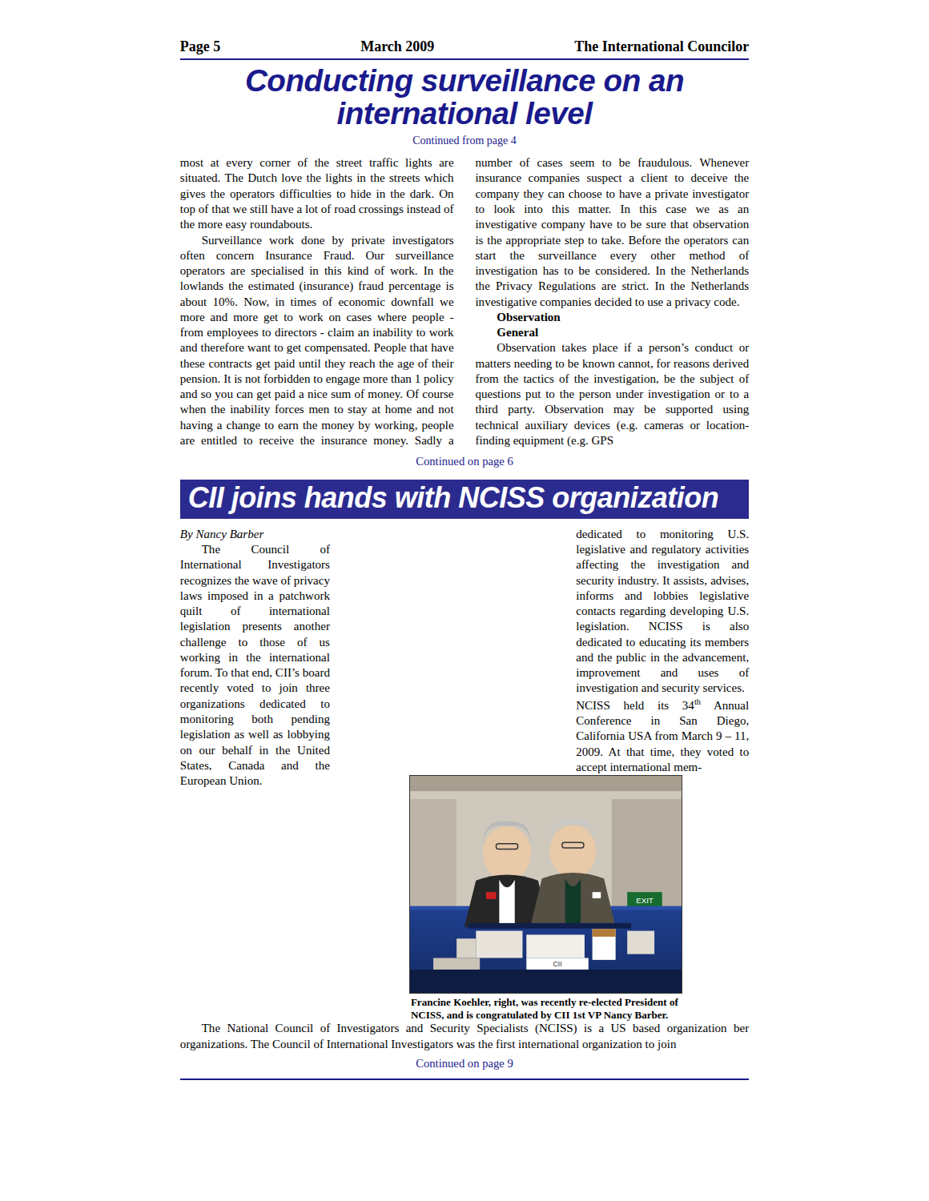Page 5 March 2009 The International Councilor
Conducting surveillance on an international level
Continued from page 4
most at every corner of the street traffic lights are situated. The Dutch love the lights in the streets which gives the operators difficulties to hide in the dark. On top of that we still have a lot of road crossings instead of the more easy roundabouts.
Surveillance work done by private investigators often concern Insurance Fraud. Our surveillance operators are specialised in this kind of work. In the lowlands the estimated (insurance) fraud percentage is about 10%. Now, in times of economic downfall we more and more get to work on cases where people - from employees to directors - claim an inability to work and therefore want to get compensated. People that have these contracts get paid until they reach the age of their pension. It is not forbidden to engage more than 1 policy and so you can get paid a nice sum of money. Of course when the inability forces men to stay at home and not having a change to earn the money by working, people are entitled to receive the insurance money. Sadly a number of cases seem to be fraudulous. Whenever insurance companies suspect a client to deceive the company they can choose to have a private investigator to look into this matter. In this case we as an investigative company have to be sure that observation is the appropriate step to take. Before the operators can start the surveillance every other method of investigation has to be considered. In the Netherlands the Privacy Regulations are strict. In the Netherlands investigative companies decided to use a privacy code.
Observation
General
Observation takes place if a person’s conduct or matters needing to be known cannot, for reasons derived from the tactics of the investigation, be the subject of questions put to the person under investigation or to a third party. Observation may be supported using technical auxiliary devices (e.g. cameras or location-finding equipment (e.g. GPS
Continued on page 6
CII joins hands with NCISS organization
By Nancy Barber
The Council of International Investigators recognizes the wave of privacy laws imposed in a patchwork quilt of international legislation presents another challenge to those of us working in the international forum. To that end, CII’s board recently voted to join three organizations dedicated to monitoring both pending legislation as well as lobbying on our behalf in the United States, Canada and the European Union.
dedicated to monitoring U.S. legislative and regulatory activities affecting the investigation and security industry. It assists, advises, informs and lobbies legislative contacts regarding developing U.S. legislation. NCISS is also dedicated to educating its members and the public in the advancement, improvement and uses of investigation and security services.
NCISS held its 34th Annual Conference in San Diego, California USA from March 9 – 11, 2009. At that time, they voted to accept international mem-
Francine Koehler, right, was recently re-elected President of NCISS, and is congratulated by CII 1st VP Nancy Barber.
The National Council of Investigators and Security Specialists (NCISS) is a US based organization ber organizations. The Council of International Investigators was the first international organization to join
Continued on page 9